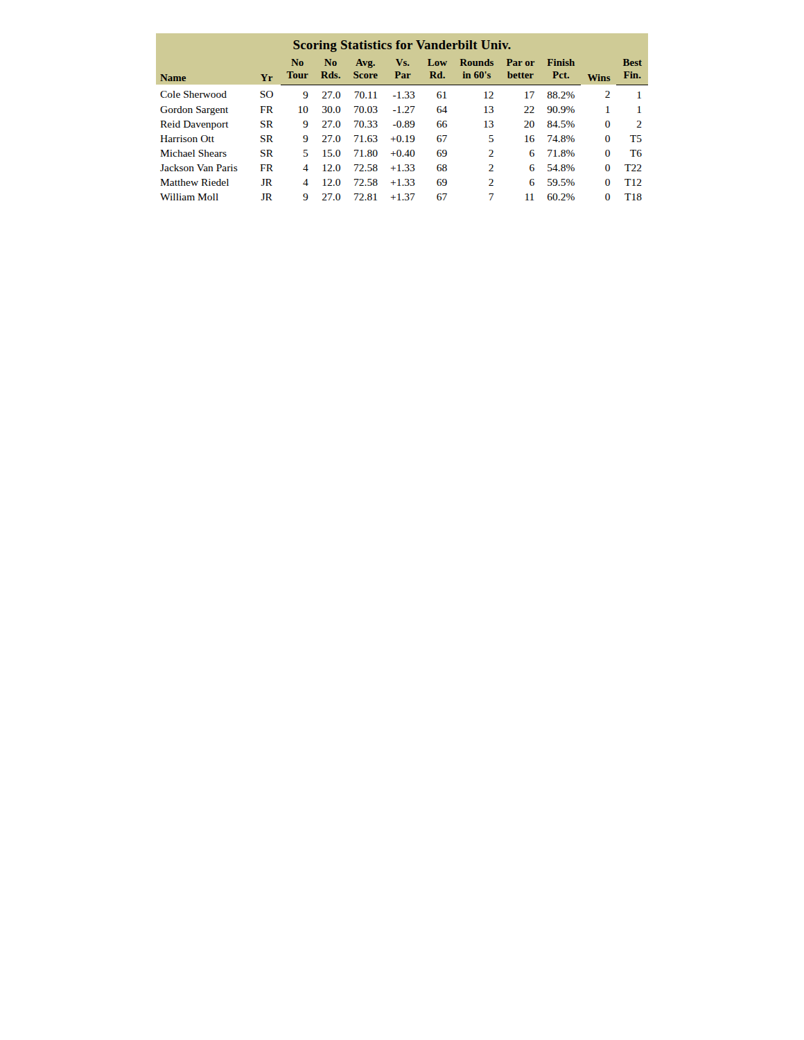Scoring Statistics for Vanderbilt Univ.
| Name | Yr | No | No | Avg. | Vs. | Low | Rounds | Par or | Finish | Wins | Best |
| --- | --- | --- | --- | --- | --- | --- | --- | --- | --- | --- | --- |
| Tour | Rds. | Score | Par | Rd. | in 60's | better | Pct. | Fin. |
| Cole Sherwood | SO | 9 | 27.0 | 70.11 | -1.33 | 61 | 12 | 17 | 88.2% | 2 | 1 |
| Gordon Sargent | FR | 10 | 30.0 | 70.03 | -1.27 | 64 | 13 | 22 | 90.9% | 1 | 1 |
| Reid Davenport | SR | 9 | 27.0 | 70.33 | -0.89 | 66 | 13 | 20 | 84.5% | 0 | 2 |
| Harrison Ott | SR | 9 | 27.0 | 71.63 | +0.19 | 67 | 5 | 16 | 74.8% | 0 | T5 |
| Michael Shears | SR | 5 | 15.0 | 71.80 | +0.40 | 69 | 2 | 6 | 71.8% | 0 | T6 |
| Jackson Van Paris | FR | 4 | 12.0 | 72.58 | +1.33 | 68 | 2 | 6 | 54.8% | 0 | T22 |
| Matthew Riedel | JR | 4 | 12.0 | 72.58 | +1.33 | 69 | 2 | 6 | 59.5% | 0 | T12 |
| William Moll | JR | 9 | 27.0 | 72.81 | +1.37 | 67 | 7 | 11 | 60.2% | 0 | T18 |